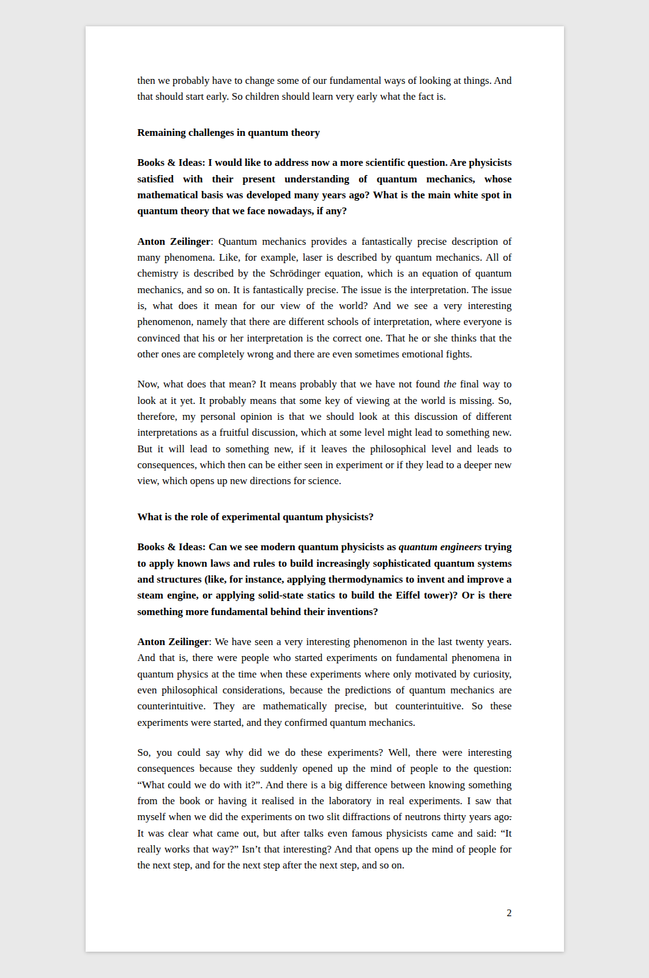then we probably have to change some of our fundamental ways of looking at things. And that should start early. So children should learn very early what the fact is.
Remaining challenges in quantum theory
Books & Ideas: I would like to address now a more scientific question. Are physicists satisfied with their present understanding of quantum mechanics, whose mathematical basis was developed many years ago? What is the main white spot in quantum theory that we face nowadays, if any?
Anton Zeilinger: Quantum mechanics provides a fantastically precise description of many phenomena. Like, for example, laser is described by quantum mechanics. All of chemistry is described by the Schrödinger equation, which is an equation of quantum mechanics, and so on. It is fantastically precise. The issue is the interpretation. The issue is, what does it mean for our view of the world? And we see a very interesting phenomenon, namely that there are different schools of interpretation, where everyone is convinced that his or her interpretation is the correct one. That he or she thinks that the other ones are completely wrong and there are even sometimes emotional fights.
Now, what does that mean? It means probably that we have not found the final way to look at it yet. It probably means that some key of viewing at the world is missing. So, therefore, my personal opinion is that we should look at this discussion of different interpretations as a fruitful discussion, which at some level might lead to something new. But it will lead to something new, if it leaves the philosophical level and leads to consequences, which then can be either seen in experiment or if they lead to a deeper new view, which opens up new directions for science.
What is the role of experimental quantum physicists?
Books & Ideas: Can we see modern quantum physicists as quantum engineers trying to apply known laws and rules to build increasingly sophisticated quantum systems and structures (like, for instance, applying thermodynamics to invent and improve a steam engine, or applying solid-state statics to build the Eiffel tower)? Or is there something more fundamental behind their inventions?
Anton Zeilinger: We have seen a very interesting phenomenon in the last twenty years. And that is, there were people who started experiments on fundamental phenomena in quantum physics at the time when these experiments where only motivated by curiosity, even philosophical considerations, because the predictions of quantum mechanics are counterintuitive. They are mathematically precise, but counterintuitive. So these experiments were started, and they confirmed quantum mechanics.
So, you could say why did we do these experiments? Well, there were interesting consequences because they suddenly opened up the mind of people to the question: “What could we do with it?”. And there is a big difference between knowing something from the book or having it realised in the laboratory in real experiments. I saw that myself when we did the experiments on two slit diffractions of neutrons thirty years ago. It was clear what came out, but after talks even famous physicists came and said: “It really works that way?” Isn’t that interesting? And that opens up the mind of people for the next step, and for the next step after the next step, and so on.
2